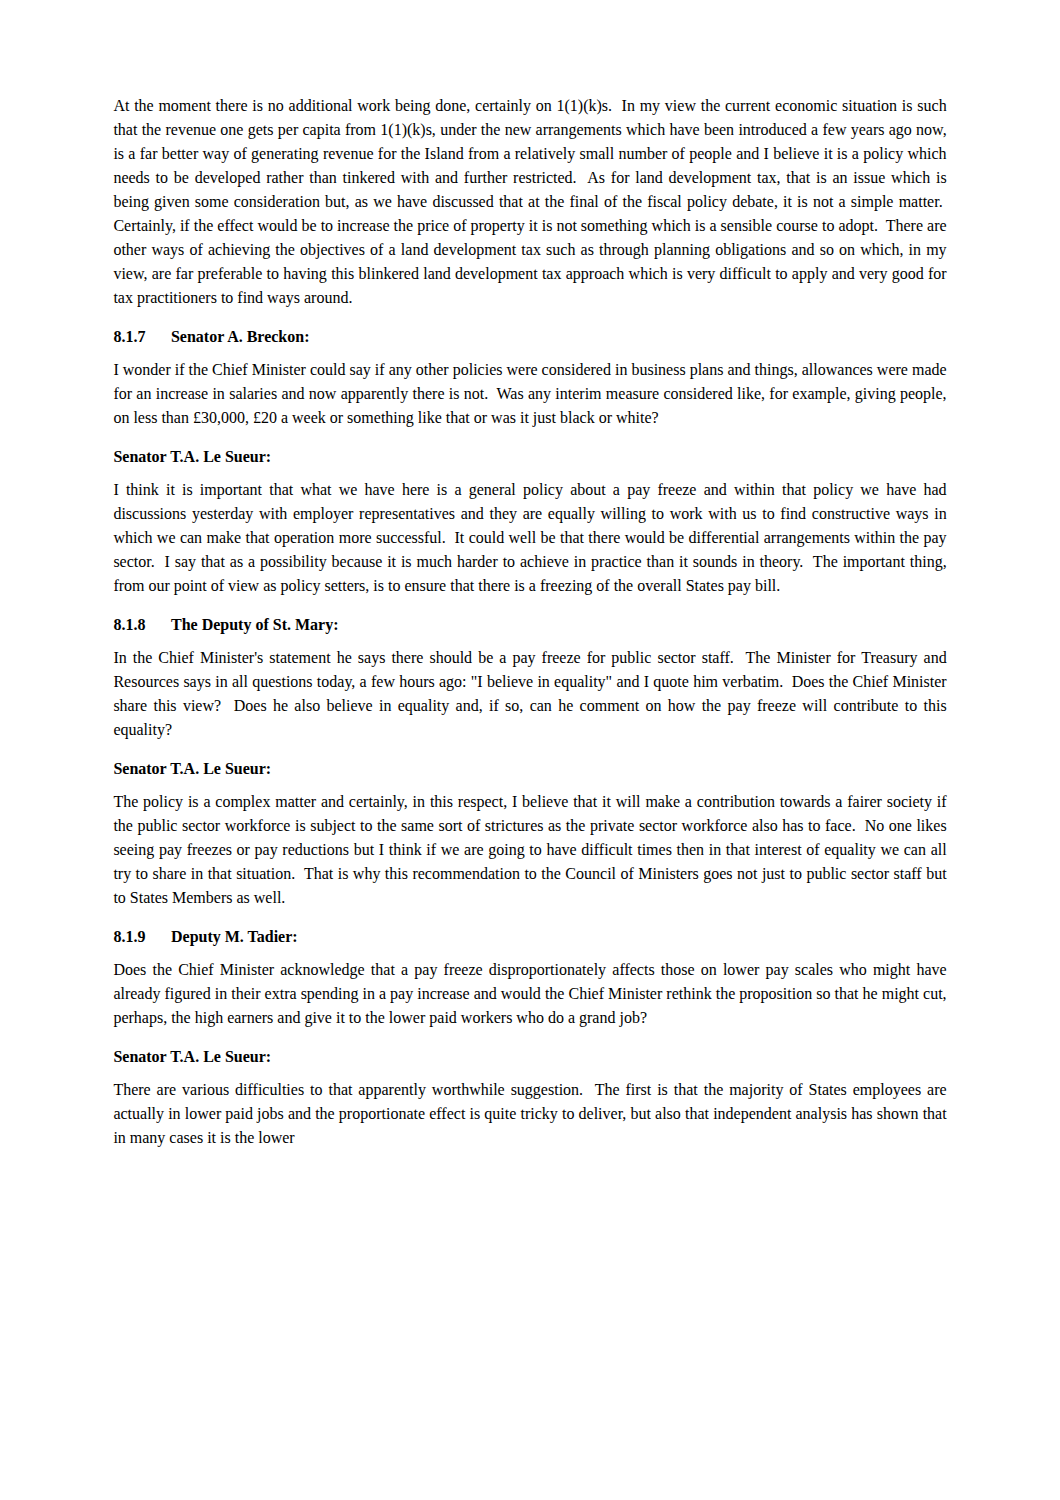At the moment there is no additional work being done, certainly on 1(1)(k)s. In my view the current economic situation is such that the revenue one gets per capita from 1(1)(k)s, under the new arrangements which have been introduced a few years ago now, is a far better way of generating revenue for the Island from a relatively small number of people and I believe it is a policy which needs to be developed rather than tinkered with and further restricted. As for land development tax, that is an issue which is being given some consideration but, as we have discussed that at the final of the fiscal policy debate, it is not a simple matter. Certainly, if the effect would be to increase the price of property it is not something which is a sensible course to adopt. There are other ways of achieving the objectives of a land development tax such as through planning obligations and so on which, in my view, are far preferable to having this blinkered land development tax approach which is very difficult to apply and very good for tax practitioners to find ways around.
8.1.7 Senator A. Breckon:
I wonder if the Chief Minister could say if any other policies were considered in business plans and things, allowances were made for an increase in salaries and now apparently there is not. Was any interim measure considered like, for example, giving people, on less than £30,000, £20 a week or something like that or was it just black or white?
Senator T.A. Le Sueur:
I think it is important that what we have here is a general policy about a pay freeze and within that policy we have had discussions yesterday with employer representatives and they are equally willing to work with us to find constructive ways in which we can make that operation more successful. It could well be that there would be differential arrangements within the pay sector. I say that as a possibility because it is much harder to achieve in practice than it sounds in theory. The important thing, from our point of view as policy setters, is to ensure that there is a freezing of the overall States pay bill.
8.1.8 The Deputy of St. Mary:
In the Chief Minister's statement he says there should be a pay freeze for public sector staff. The Minister for Treasury and Resources says in all questions today, a few hours ago: "I believe in equality" and I quote him verbatim. Does the Chief Minister share this view? Does he also believe in equality and, if so, can he comment on how the pay freeze will contribute to this equality?
Senator T.A. Le Sueur:
The policy is a complex matter and certainly, in this respect, I believe that it will make a contribution towards a fairer society if the public sector workforce is subject to the same sort of strictures as the private sector workforce also has to face. No one likes seeing pay freezes or pay reductions but I think if we are going to have difficult times then in that interest of equality we can all try to share in that situation. That is why this recommendation to the Council of Ministers goes not just to public sector staff but to States Members as well.
8.1.9 Deputy M. Tadier:
Does the Chief Minister acknowledge that a pay freeze disproportionately affects those on lower pay scales who might have already figured in their extra spending in a pay increase and would the Chief Minister rethink the proposition so that he might cut, perhaps, the high earners and give it to the lower paid workers who do a grand job?
Senator T.A. Le Sueur:
There are various difficulties to that apparently worthwhile suggestion. The first is that the majority of States employees are actually in lower paid jobs and the proportionate effect is quite tricky to deliver, but also that independent analysis has shown that in many cases it is the lower